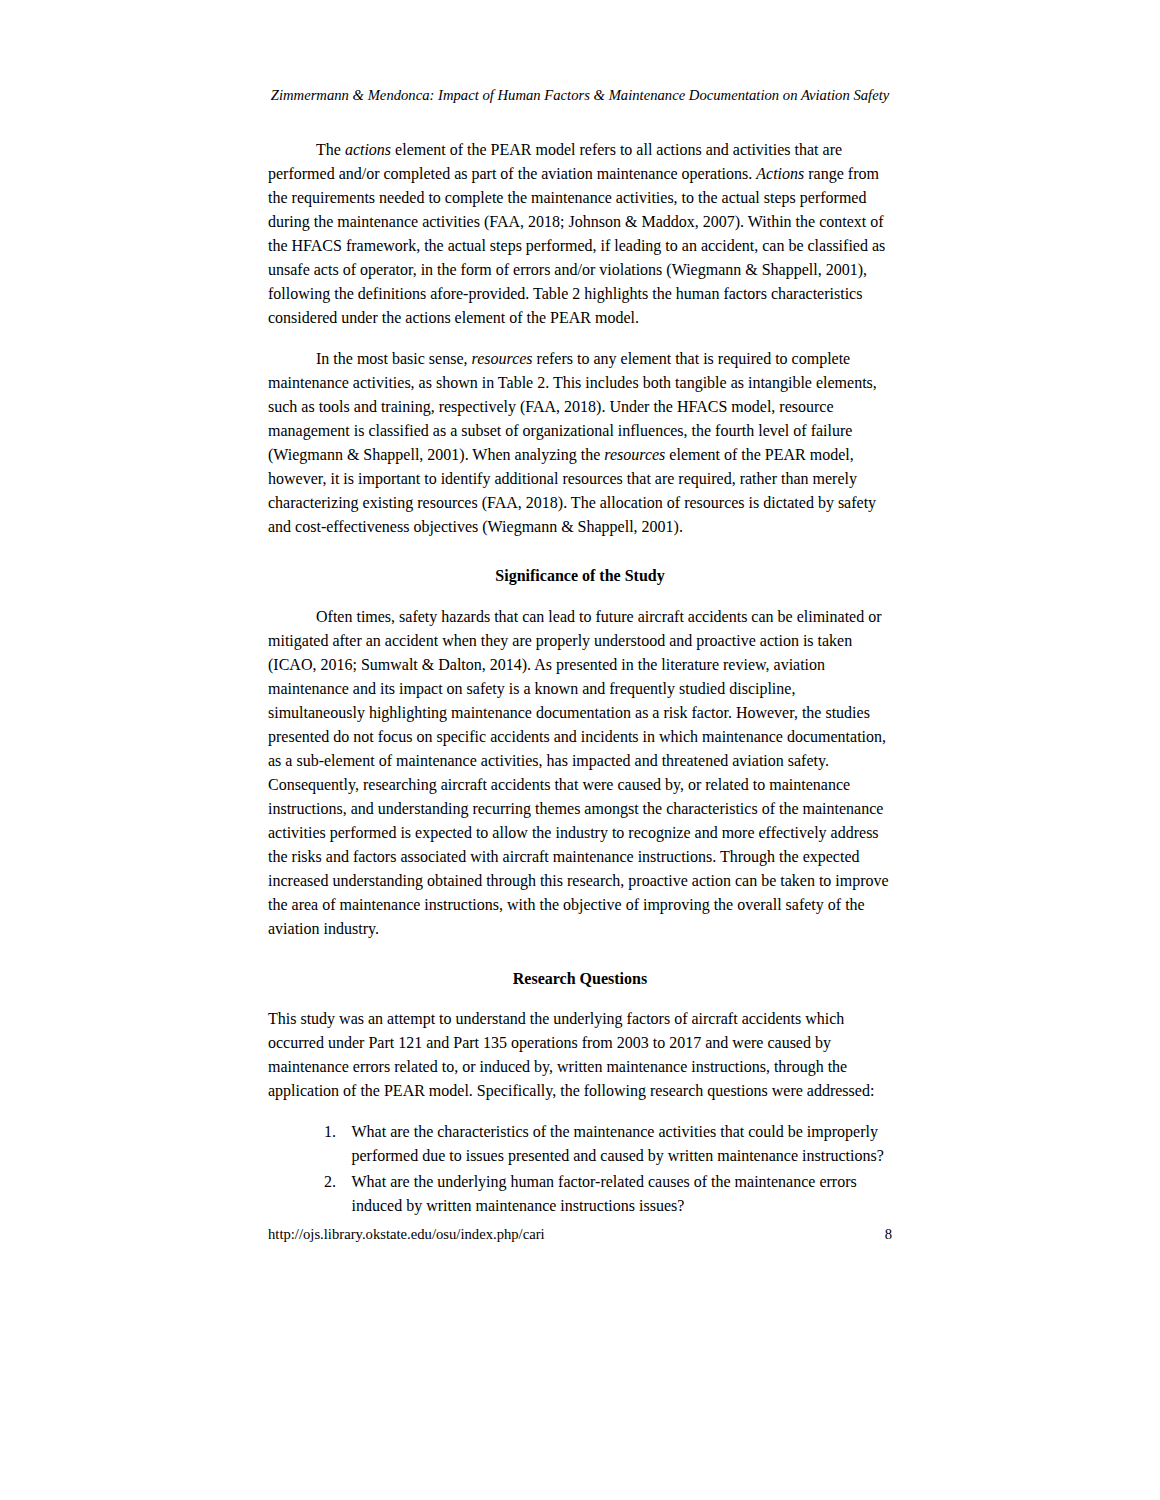Zimmermann & Mendonca: Impact of Human Factors & Maintenance Documentation on Aviation Safety
The actions element of the PEAR model refers to all actions and activities that are performed and/or completed as part of the aviation maintenance operations. Actions range from the requirements needed to complete the maintenance activities, to the actual steps performed during the maintenance activities (FAA, 2018; Johnson & Maddox, 2007). Within the context of the HFACS framework, the actual steps performed, if leading to an accident, can be classified as unsafe acts of operator, in the form of errors and/or violations (Wiegmann & Shappell, 2001), following the definitions afore-provided. Table 2 highlights the human factors characteristics considered under the actions element of the PEAR model.
In the most basic sense, resources refers to any element that is required to complete maintenance activities, as shown in Table 2. This includes both tangible as intangible elements, such as tools and training, respectively (FAA, 2018). Under the HFACS model, resource management is classified as a subset of organizational influences, the fourth level of failure (Wiegmann & Shappell, 2001). When analyzing the resources element of the PEAR model, however, it is important to identify additional resources that are required, rather than merely characterizing existing resources (FAA, 2018). The allocation of resources is dictated by safety and cost-effectiveness objectives (Wiegmann & Shappell, 2001).
Significance of the Study
Often times, safety hazards that can lead to future aircraft accidents can be eliminated or mitigated after an accident when they are properly understood and proactive action is taken (ICAO, 2016; Sumwalt & Dalton, 2014). As presented in the literature review, aviation maintenance and its impact on safety is a known and frequently studied discipline, simultaneously highlighting maintenance documentation as a risk factor. However, the studies presented do not focus on specific accidents and incidents in which maintenance documentation, as a sub-element of maintenance activities, has impacted and threatened aviation safety. Consequently, researching aircraft accidents that were caused by, or related to maintenance instructions, and understanding recurring themes amongst the characteristics of the maintenance activities performed is expected to allow the industry to recognize and more effectively address the risks and factors associated with aircraft maintenance instructions. Through the expected increased understanding obtained through this research, proactive action can be taken to improve the area of maintenance instructions, with the objective of improving the overall safety of the aviation industry.
Research Questions
This study was an attempt to understand the underlying factors of aircraft accidents which occurred under Part 121 and Part 135 operations from 2003 to 2017 and were caused by maintenance errors related to, or induced by, written maintenance instructions, through the application of the PEAR model. Specifically, the following research questions were addressed:
What are the characteristics of the maintenance activities that could be improperly performed due to issues presented and caused by written maintenance instructions?
What are the underlying human factor-related causes of the maintenance errors induced by written maintenance instructions issues?
http://ojs.library.okstate.edu/osu/index.php/cari 8